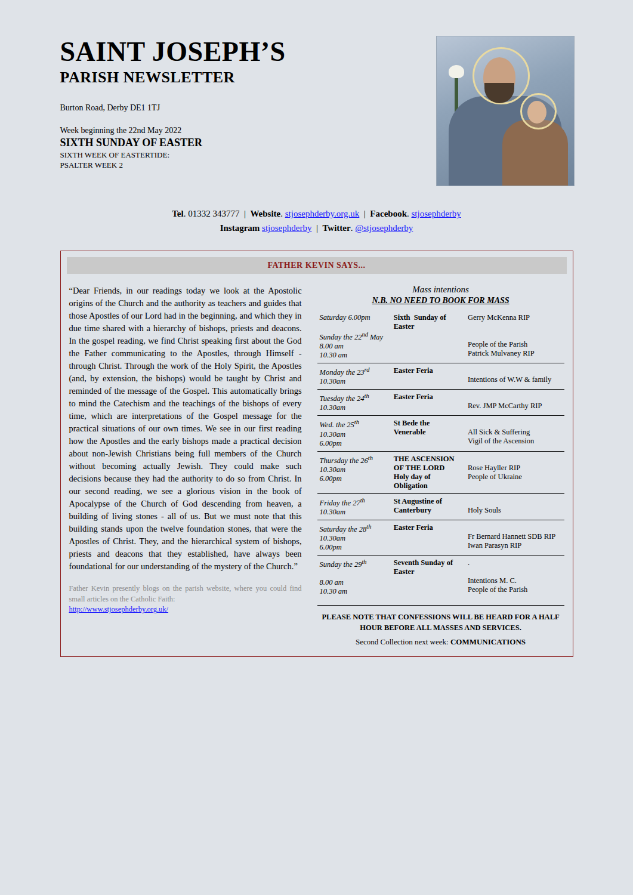SAINT JOSEPH’S
PARISH NEWSLETTER
Burton Road, Derby DE1 1TJ
Week beginning the 22nd May 2022
SIXTH SUNDAY OF EASTER
SIXTH WEEK OF EASTERTIDE:
PSALTER WEEK 2
Tel. 01332 343777 | Website. stjosephderby.org.uk | Facebook. stjosephderby
Instagram stjosephderby | Twitter. @stjosephderby
FATHER KEVIN SAYS...
“Dear Friends, in our readings today we look at the Apostolic origins of the Church and the authority as teachers and guides that those Apostles of our Lord had in the beginning, and which they in due time shared with a hierarchy of bishops, priests and deacons. In the gospel reading, we find Christ speaking first about the God the Father communicating to the Apostles, through Himself - through Christ. Through the work of the Holy Spirit, the Apostles (and, by extension, the bishops) would be taught by Christ and reminded of the message of the Gospel. This automatically brings to mind the Catechism and the teachings of the bishops of every time, which are interpretations of the Gospel message for the practical situations of our own times. We see in our first reading how the Apostles and the early bishops made a practical decision about non-Jewish Christians being full members of the Church without becoming actually Jewish. They could make such decisions because they had the authority to do so from Christ. In our second reading, we see a glorious vision in the book of Apocalypse of the Church of God descending from heaven, a building of living stones - all of us. But we must note that this building stands upon the twelve foundation stones, that were the Apostles of Christ. They, and the hierarchical system of bishops, priests and deacons that they established, have always been foundational for our understanding of the mystery of the Church.”
Father Kevin presently blogs on the parish website, where you could find small articles on the Catholic Faith:
http://www.stjosephderby.org.uk/
Mass intentions
N.B. NO NEED TO BOOK FOR MASS
| Saturday 6.00pm Sunday the 22 nd May 8.00 am 10.30 am | Sixth Sunday of Easter | Gerry McKenna RIP People of the Parish Patrick Mulvaney RIP |
| Monday the 23 rd 10.30am | Easter Feria | Intentions of W.W & family |
| Tuesday the 24 th 10.30am | Easter Feria | Rev. JMP McCarthy RIP |
| Wed. the 25 th 10.30am 6.00pm | St Bede the Venerable | All Sick & Suffering Vigil of the Ascension |
| Thursday the 26 th 10.30am 6.00pm | THE ASCENSION OF THE LORD Holy day of Obligation | Rose Hayller RIP People of Ukraine |
| Friday the 27 th 10.30am | St Augustine of Canterbury | Holy Souls |
| Saturday the 28 th 10.30am 6.00pm | Easter Feria | Fr Bernard Hannett SDB RIP Iwan Parasyn RIP |
| Sunday the 29 th 8.00 am 10.30 am | Seventh Sunday of Easter | . Intentions M. C. People of the Parish |
PLEASE NOTE THAT CONFESSIONS WILL BE HEARD FOR A HALF HOUR BEFORE ALL MASSES AND SERVICES.
Second Collection next week: COMMUNICATIONS